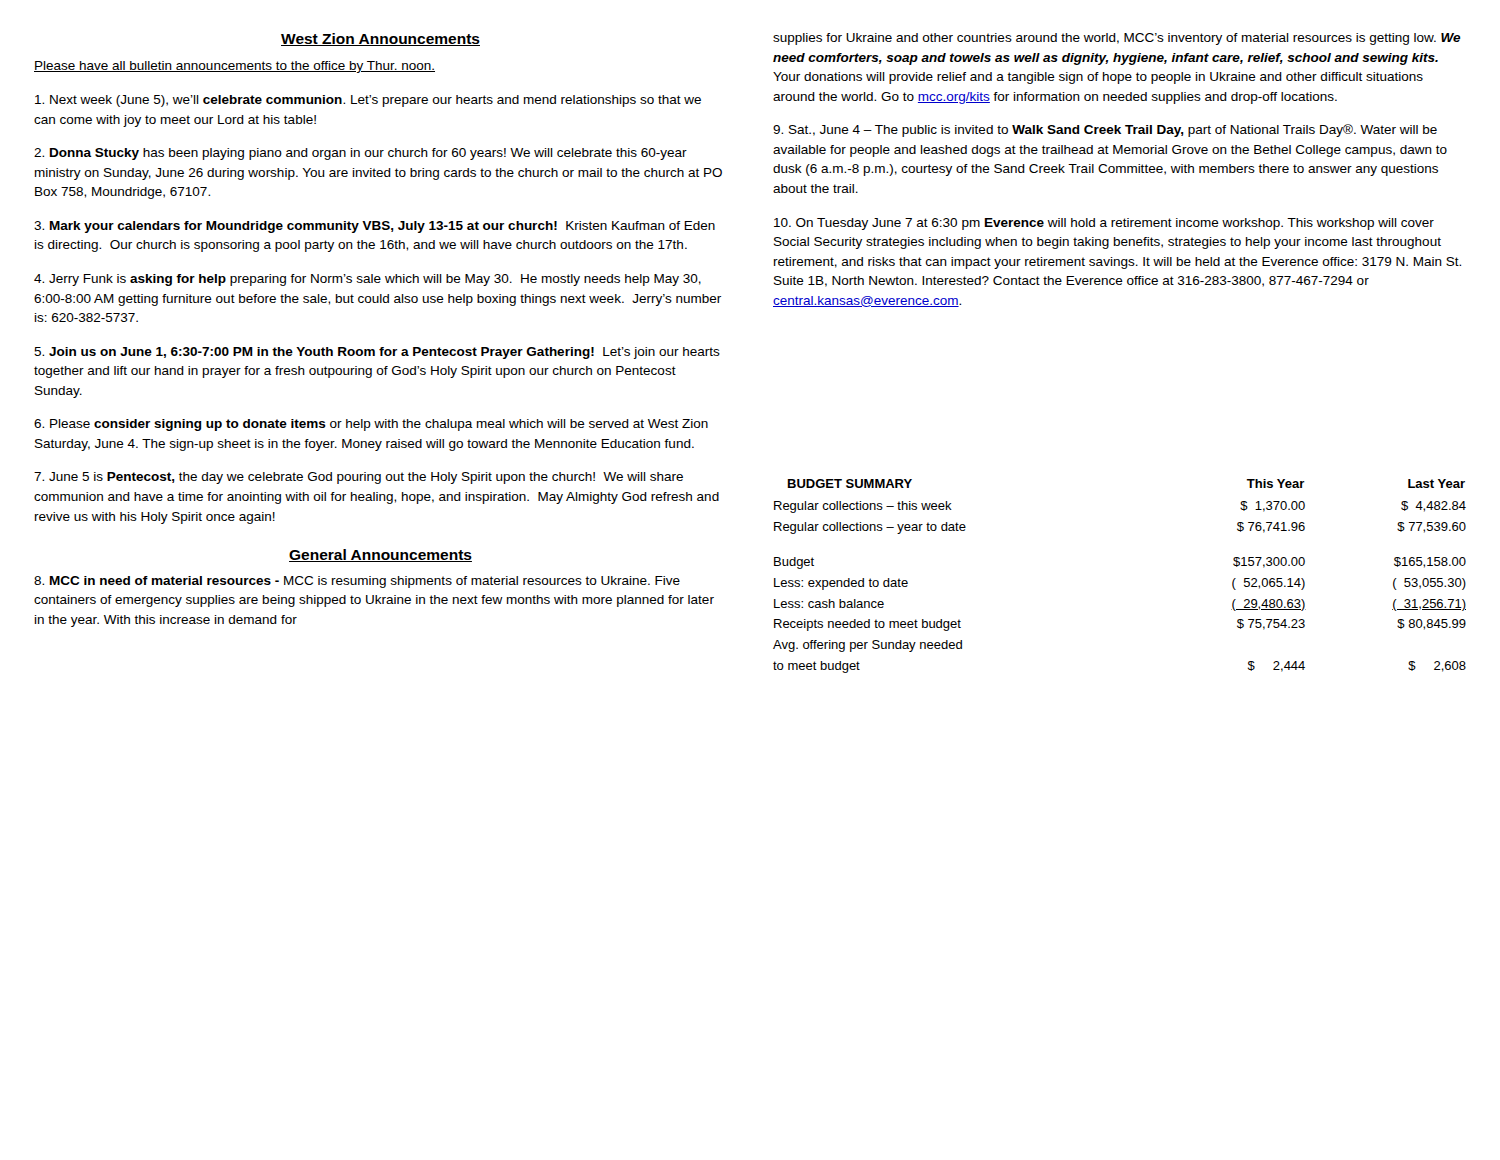West Zion Announcements
Please have all bulletin announcements to the office by Thur. noon.
1. Next week (June 5), we’ll celebrate communion. Let’s prepare our hearts and mend relationships so that we can come with joy to meet our Lord at his table!
2. Donna Stucky has been playing piano and organ in our church for 60 years! We will celebrate this 60-year ministry on Sunday, June 26 during worship. You are invited to bring cards to the church or mail to the church at PO Box 758, Moundridge, 67107.
3. Mark your calendars for Moundridge community VBS, July 13-15 at our church! Kristen Kaufman of Eden is directing. Our church is sponsoring a pool party on the 16th, and we will have church outdoors on the 17th.
4. Jerry Funk is asking for help preparing for Norm’s sale which will be May 30. He mostly needs help May 30, 6:00-8:00 AM getting furniture out before the sale, but could also use help boxing things next week. Jerry’s number is: 620-382-5737.
5. Join us on June 1, 6:30-7:00 PM in the Youth Room for a Pentecost Prayer Gathering! Let’s join our hearts together and lift our hand in prayer for a fresh outpouring of God’s Holy Spirit upon our church on Pentecost Sunday.
6. Please consider signing up to donate items or help with the chalupa meal which will be served at West Zion Saturday, June 4. The sign-up sheet is in the foyer. Money raised will go toward the Mennonite Education fund.
7. June 5 is Pentecost, the day we celebrate God pouring out the Holy Spirit upon the church! We will share communion and have a time for anointing with oil for healing, hope, and inspiration. May Almighty God refresh and revive us with his Holy Spirit once again!
General Announcements
8. MCC in need of material resources - MCC is resuming shipments of material resources to Ukraine. Five containers of emergency supplies are being shipped to Ukraine in the next few months with more planned for later in the year. With this increase in demand for
supplies for Ukraine and other countries around the world, MCC’s inventory of material resources is getting low. We need comforters, soap and towels as well as dignity, hygiene, infant care, relief, school and sewing kits. Your donations will provide relief and a tangible sign of hope to people in Ukraine and other difficult situations around the world. Go to mcc.org/kits for information on needed supplies and drop-off locations.
9. Sat., June 4 – The public is invited to Walk Sand Creek Trail Day, part of National Trails Day®. Water will be available for people and leashed dogs at the trailhead at Memorial Grove on the Bethel College campus, dawn to dusk (6 a.m.-8 p.m.), courtesy of the Sand Creek Trail Committee, with members there to answer any questions about the trail.
10. On Tuesday June 7 at 6:30 pm Everence will hold a retirement income workshop. This workshop will cover Social Security strategies including when to begin taking benefits, strategies to help your income last throughout retirement, and risks that can impact your retirement savings. It will be held at the Everence office: 3179 N. Main St. Suite 1B, North Newton. Interested? Contact the Everence office at 316-283-3800, 877-467-7294 or central.kansas@everence.com.
| BUDGET SUMMARY | This Year | Last Year |
| --- | --- | --- |
| Regular collections – this week | $ 1,370.00 | $ 4,482.84 |
| Regular collections – year to date | $ 76,741.96 | $ 77,539.60 |
| Budget | $157,300.00 | $165,158.00 |
| Less: expended to date | ( 52,065.14) | ( 53,055.30) |
| Less: cash balance | ( 29,480.63) | ( 31,256.71) |
| Receipts needed to meet budget | $ 75,754.23 | $ 80,845.99 |
| Avg. offering per Sunday needed | | |
| to meet budget | $ 2,444 | $ 2,608 |